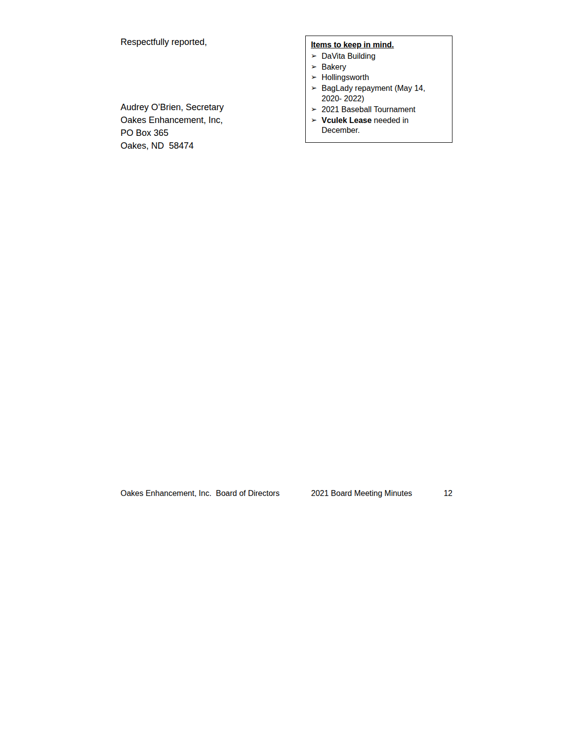Respectfully reported,
Audrey O’Brien, Secretary
Oakes Enhancement, Inc,
PO Box 365
Oakes, ND 58474
Items to keep in mind.
DaVita Building
Bakery
Hollingsworth
BagLady repayment (May 14, 2020- 2022)
2021 Baseball Tournament
Vculek Lease needed in December.
Oakes Enhancement, Inc. Board of Directors
2021 Board Meeting Minutes
12